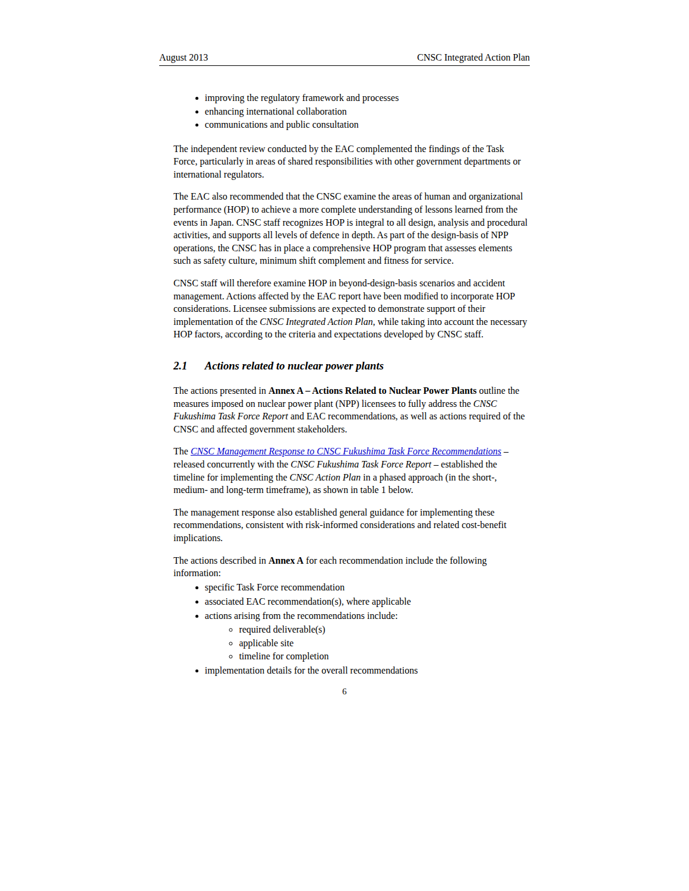August 2013
CNSC Integrated Action Plan
improving the regulatory framework and processes
enhancing international collaboration
communications and public consultation
The independent review conducted by the EAC complemented the findings of the Task Force, particularly in areas of shared responsibilities with other government departments or international regulators.
The EAC also recommended that the CNSC examine the areas of human and organizational performance (HOP) to achieve a more complete understanding of lessons learned from the events in Japan. CNSC staff recognizes HOP is integral to all design, analysis and procedural activities, and supports all levels of defence in depth. As part of the design-basis of NPP operations, the CNSC has in place a comprehensive HOP program that assesses elements such as safety culture, minimum shift complement and fitness for service.
CNSC staff will therefore examine HOP in beyond-design-basis scenarios and accident management. Actions affected by the EAC report have been modified to incorporate HOP considerations. Licensee submissions are expected to demonstrate support of their implementation of the CNSC Integrated Action Plan, while taking into account the necessary HOP factors, according to the criteria and expectations developed by CNSC staff.
2.1 Actions related to nuclear power plants
The actions presented in Annex A – Actions Related to Nuclear Power Plants outline the measures imposed on nuclear power plant (NPP) licensees to fully address the CNSC Fukushima Task Force Report and EAC recommendations, as well as actions required of the CNSC and affected government stakeholders.
The CNSC Management Response to CNSC Fukushima Task Force Recommendations – released concurrently with the CNSC Fukushima Task Force Report – established the timeline for implementing the CNSC Action Plan in a phased approach (in the short-, medium- and long-term timeframe), as shown in table 1 below.
The management response also established general guidance for implementing these recommendations, consistent with risk-informed considerations and related cost-benefit implications.
The actions described in Annex A for each recommendation include the following information:
specific Task Force recommendation
associated EAC recommendation(s), where applicable
actions arising from the recommendations include:
required deliverable(s)
applicable site
timeline for completion
implementation details for the overall recommendations
6